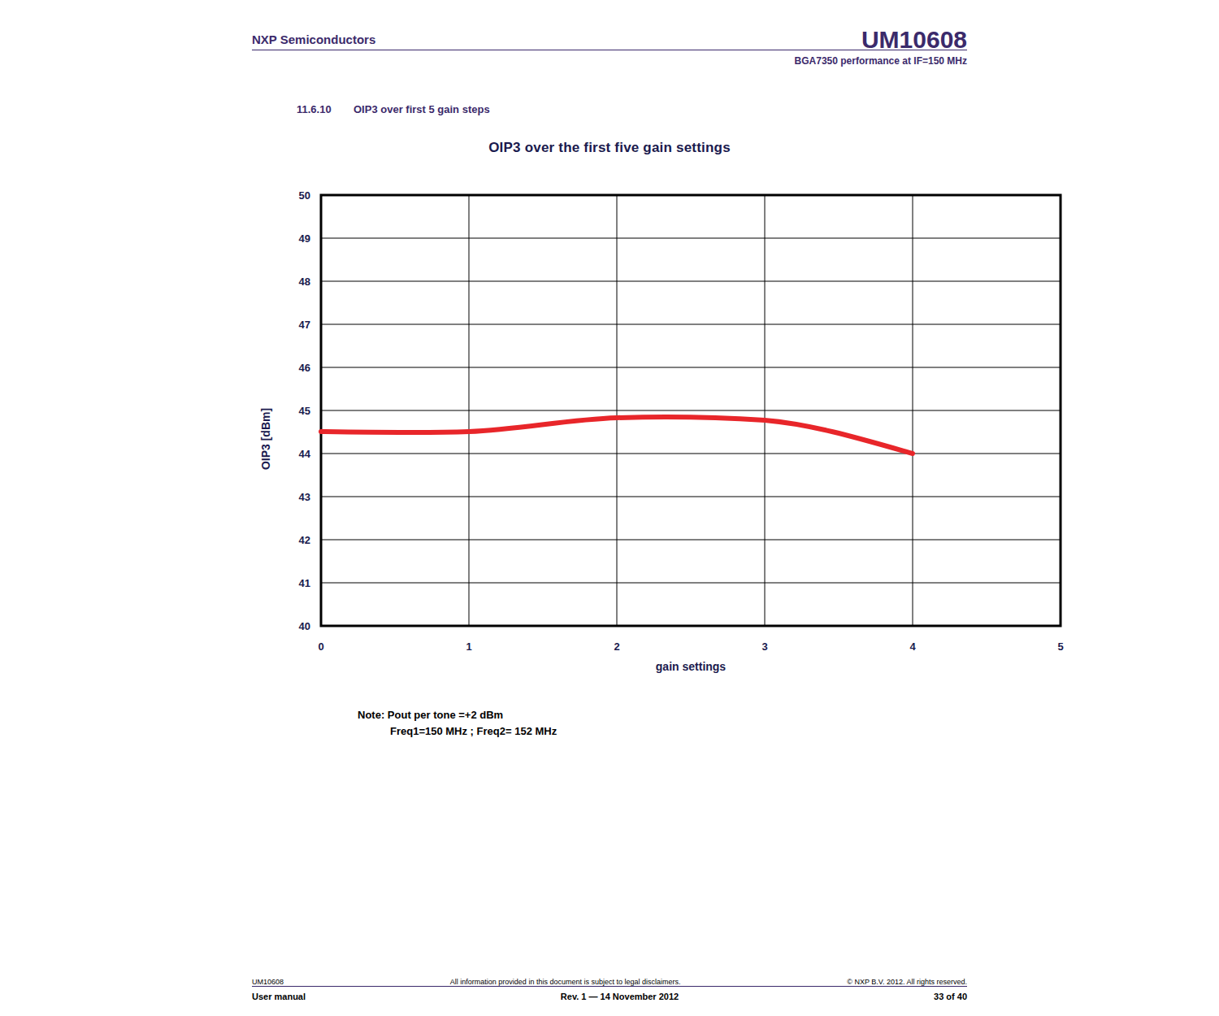NXP Semiconductors
UM10608
BGA7350 performance at IF=150 MHz
11.6.10 OIP3 over first 5 gain steps
OIP3 over the first five gain settings
OIP3 [dBm] 50 49 48 47 46 45 44 43 42 41 40 0 1 2 3 4 5 gain settings
Note: Pout per tone =+2 dBm
Freq1=150 MHz ; Freq2= 152 MHz
UM10608 All information provided in this document is subject to legal disclaimers. © NXP B.V. 2012. All rights reserved.
User manual Rev. 1 — 14 November 2012 33 of 40